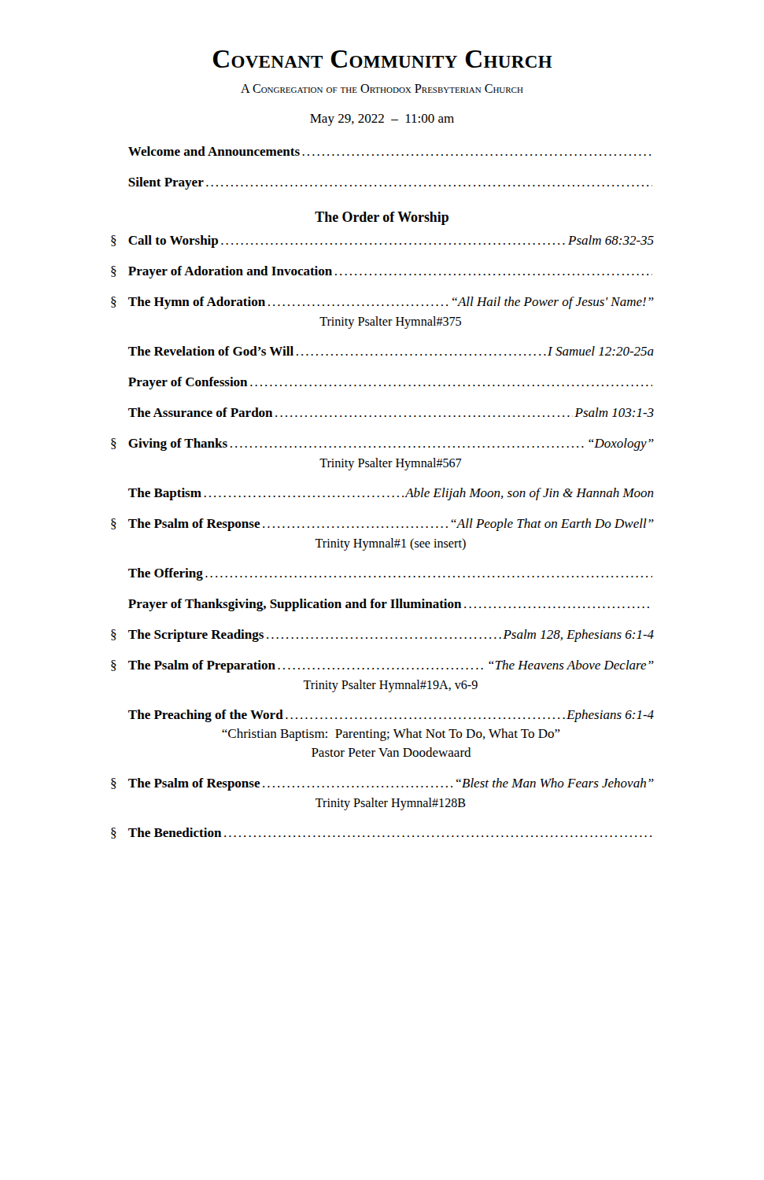Covenant Community Church
A Congregation of the Orthodox Presbyterian Church
May 29, 2022 – 11:00 am
Welcome and Announcements
Silent Prayer
The Order of Worship
§ Call to Worship Psalm 68:32-35
§ Prayer of Adoration and Invocation
§ The Hymn of Adoration “All Hail the Power of Jesus' Name!”
Trinity Psalter Hymnal#375
The Revelation of God’s Will I Samuel 12:20-25a
Prayer of Confession
The Assurance of Pardon Psalm 103:1-3
§ Giving of Thanks “Doxology”
Trinity Psalter Hymnal#567
The Baptism Able Elijah Moon, son of Jin & Hannah Moon
§ The Psalm of Response “All People That on Earth Do Dwell”
Trinity Hymnal#1 (see insert)
The Offering
Prayer of Thanksgiving, Supplication and for Illumination
§ The Scripture Readings Psalm 128, Ephesians 6:1-4
§ The Psalm of Preparation “The Heavens Above Declare”
Trinity Psalter Hymnal#19A, v6-9
The Preaching of the Word Ephesians 6:1-4
“Christian Baptism: Parenting; What Not To Do, What To Do” Pastor Peter Van Doodewaard
§ The Psalm of Response “Blest the Man Who Fears Jehovah”
Trinity Psalter Hymnal#128B
§ The Benediction